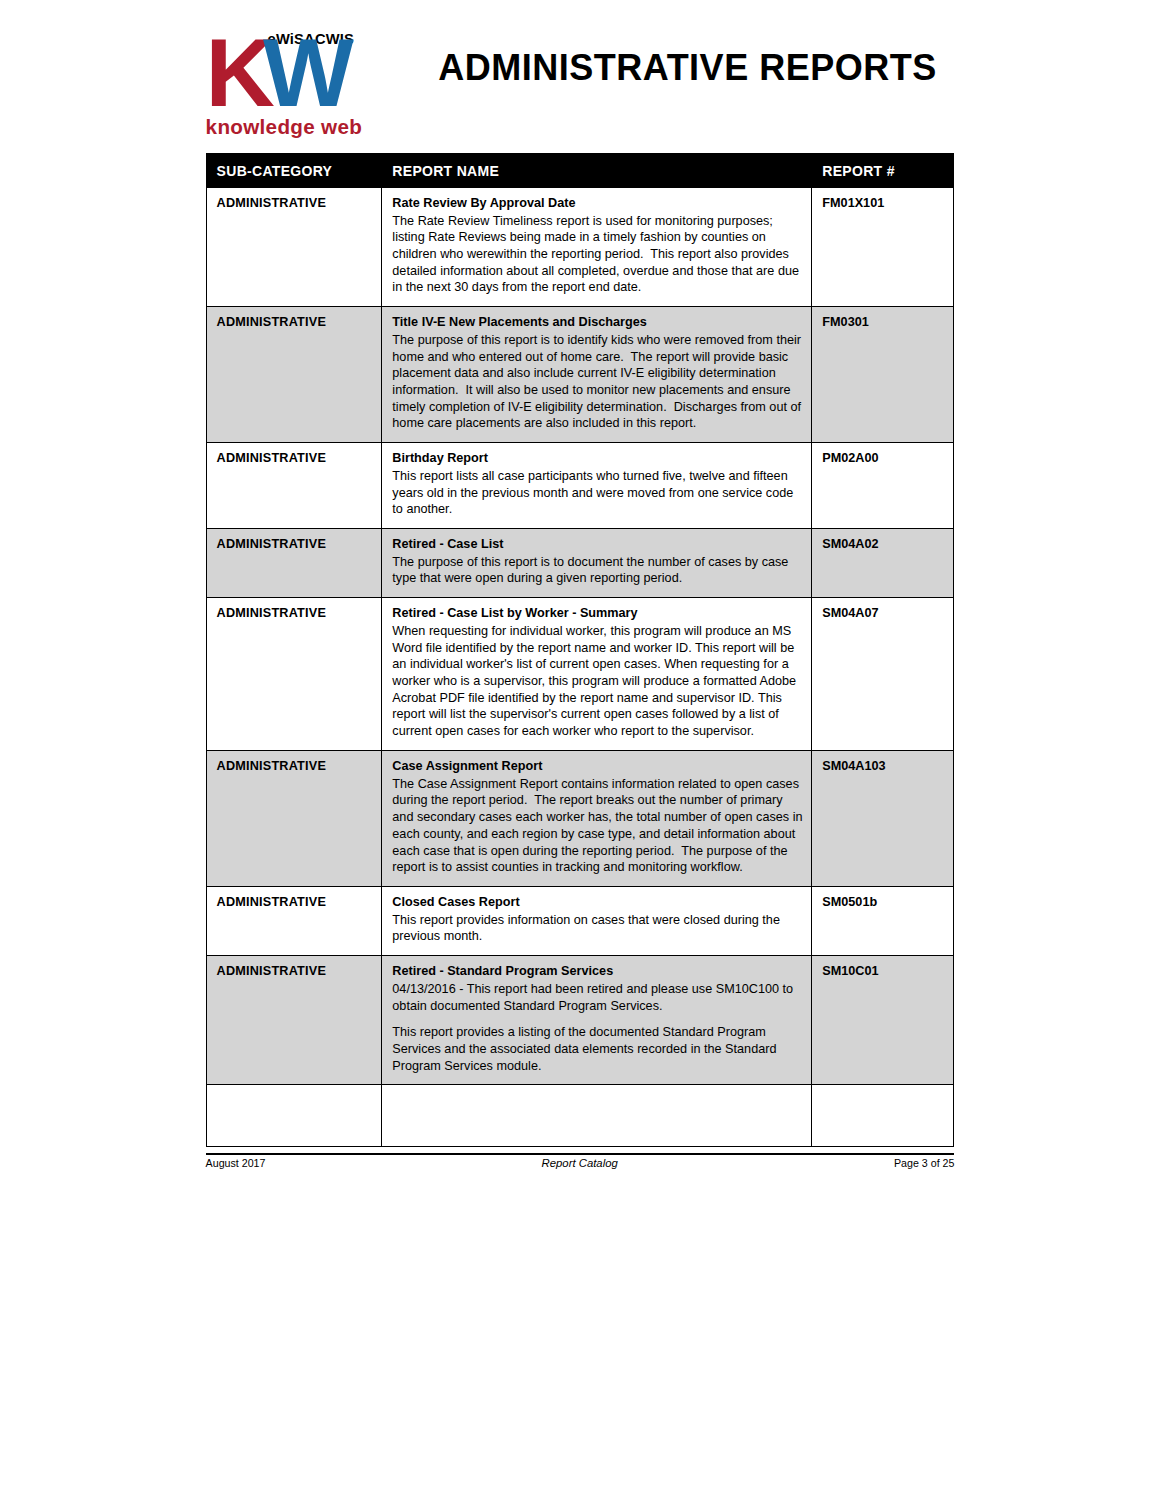eWiSACWIS
KW
knowledge web
ADMINISTRATIVE REPORTS
| SUB-CATEGORY | REPORT NAME | REPORT # |
| --- | --- | --- |
| ADMINISTRATIVE | Rate Review By Approval Date The Rate Review Timeliness report is used for monitoring purposes; listing Rate Reviews being made in a timely fashion by counties on children who werewithin the reporting period. This report also provides detailed information about all completed, overdue and those that are due in the next 30 days from the report end date. | FM01X101 |
| ADMINISTRATIVE | Title IV-E New Placements and Discharges The purpose of this report is to identify kids who were removed from their home and who entered out of home care. The report will provide basic placement data and also include current IV-E eligibility determination information. It will also be used to monitor new placements and ensure timely completion of IV-E eligibility determination. Discharges from out of home care placements are also included in this report. | FM0301 |
| ADMINISTRATIVE | Birthday Report This report lists all case participants who turned five, twelve and fifteen years old in the previous month and were moved from one service code to another. | PM02A00 |
| ADMINISTRATIVE | Retired - Case List The purpose of this report is to document the number of cases by case type that were open during a given reporting period. | SM04A02 |
| ADMINISTRATIVE | Retired - Case List by Worker - Summary When requesting for individual worker, this program will produce an MS Word file identified by the report name and worker ID. This report will be an individual worker's list of current open cases. When requesting for a worker who is a supervisor, this program will produce a formatted Adobe Acrobat PDF file identified by the report name and supervisor ID. This report will list the supervisor's current open cases followed by a list of current open cases for each worker who report to the supervisor. | SM04A07 |
| ADMINISTRATIVE | Case Assignment Report The Case Assignment Report contains information related to open cases during the report period. The report breaks out the number of primary and secondary cases each worker has, the total number of open cases in each county, and each region by case type, and detail information about each case that is open during the reporting period. The purpose of the report is to assist counties in tracking and monitoring workflow. | SM04A103 |
| ADMINISTRATIVE | Closed Cases Report This report provides information on cases that were closed during the previous month. | SM0501b |
| ADMINISTRATIVE | Retired - Standard Program Services 04/13/2016 - This report had been retired and please use SM10C100 to obtain documented Standard Program Services. This report provides a listing of the documented Standard Program Services and the associated data elements recorded in the Standard Program Services module. | SM10C01 |
August 2017
Report Catalog
Page 3 of 25